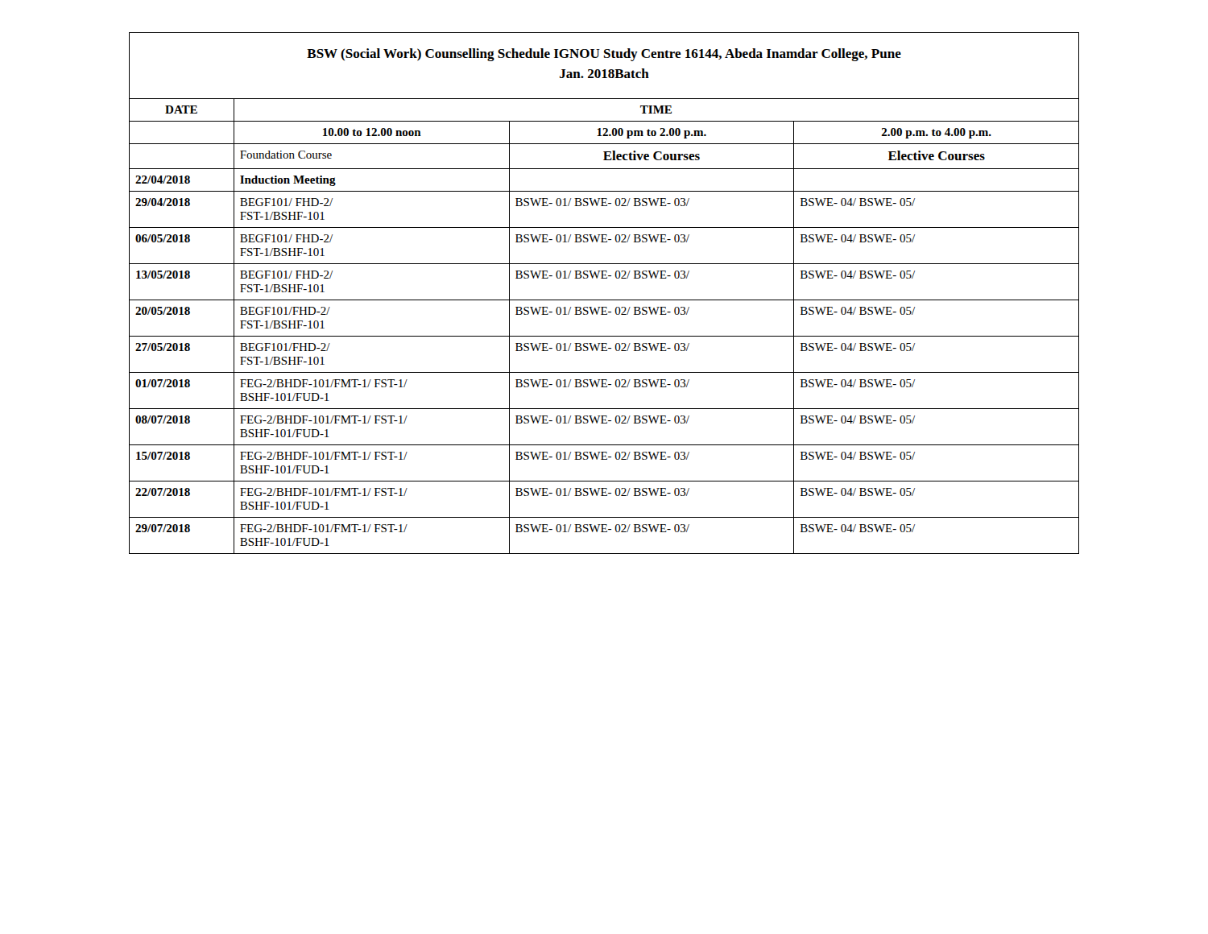| BSW (Social Work) Counselling Schedule IGNOU Study Centre 16144, Abeda Inamdar College, Pune Jan. 2018Batch |
| DATE | TIME |
| | 10.00 to 12.00 noon | 12.00 pm to 2.00 p.m. | 2.00 p.m. to 4.00 p.m. |
| | Foundation Course | Elective Courses | Elective Courses |
| 22/04/2018 | Induction Meeting | | |
| 29/04/2018 | BEGF101/ FHD-2/ FST-1/BSHF-101 | BSWE- 01/ BSWE- 02/ BSWE- 03/ | BSWE- 04/ BSWE- 05/ |
| 06/05/2018 | BEGF101/ FHD-2/ FST-1/BSHF-101 | BSWE- 01/ BSWE- 02/ BSWE- 03/ | BSWE- 04/ BSWE- 05/ |
| 13/05/2018 | BEGF101/ FHD-2/ FST-1/BSHF-101 | BSWE- 01/ BSWE- 02/ BSWE- 03/ | BSWE- 04/ BSWE- 05/ |
| 20/05/2018 | BEGF101/FHD-2/ FST-1/BSHF-101 | BSWE- 01/ BSWE- 02/ BSWE- 03/ | BSWE- 04/ BSWE- 05/ |
| 27/05/2018 | BEGF101/FHD-2/ FST-1/BSHF-101 | BSWE- 01/ BSWE- 02/ BSWE- 03/ | BSWE- 04/ BSWE- 05/ |
| 01/07/2018 | FEG-2/BHDF-101/FMT-1/ FST-1/ BSHF-101/FUD-1 | BSWE- 01/ BSWE- 02/ BSWE- 03/ | BSWE- 04/ BSWE- 05/ |
| 08/07/2018 | FEG-2/BHDF-101/FMT-1/ FST-1/ BSHF-101/FUD-1 | BSWE- 01/ BSWE- 02/ BSWE- 03/ | BSWE- 04/ BSWE- 05/ |
| 15/07/2018 | FEG-2/BHDF-101/FMT-1/ FST-1/ BSHF-101/FUD-1 | BSWE- 01/ BSWE- 02/ BSWE- 03/ | BSWE- 04/ BSWE- 05/ |
| 22/07/2018 | FEG-2/BHDF-101/FMT-1/ FST-1/ BSHF-101/FUD-1 | BSWE- 01/ BSWE- 02/ BSWE- 03/ | BSWE- 04/ BSWE- 05/ |
| 29/07/2018 | FEG-2/BHDF-101/FMT-1/ FST-1/ BSHF-101/FUD-1 | BSWE- 01/ BSWE- 02/ BSWE- 03/ | BSWE- 04/ BSWE- 05/ |